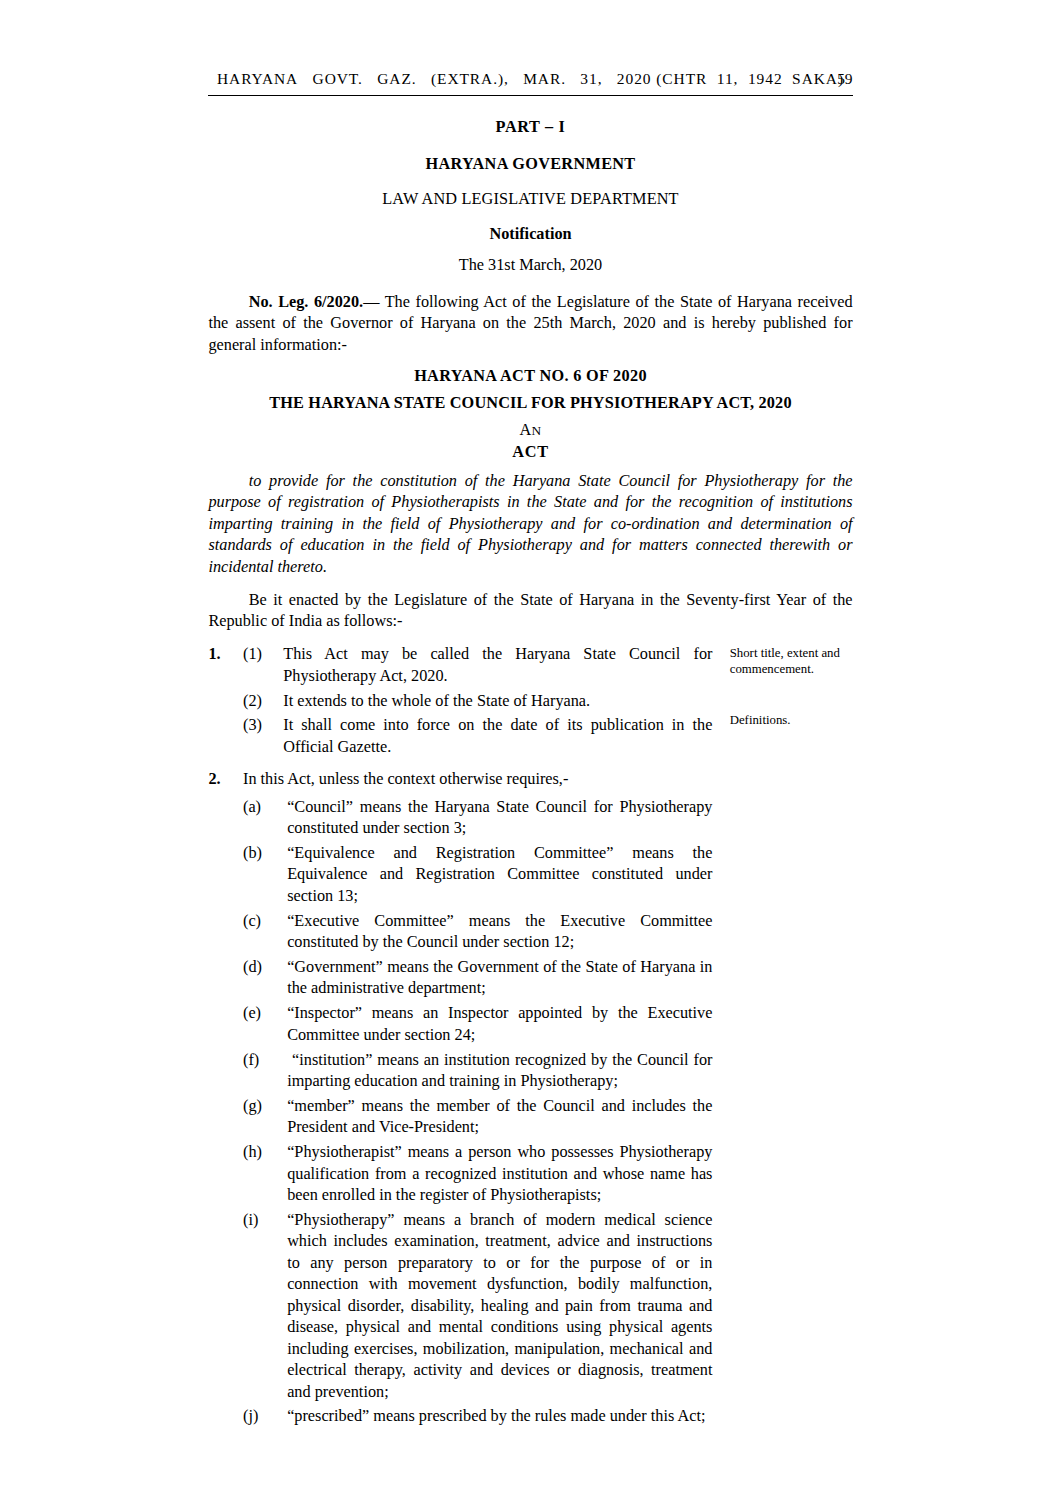HARYANA GOVT. GAZ. (EXTRA.), MAR. 31, 2020 (CHTR 11, 1942 SAKA) 59
PART – I
HARYANA GOVERNMENT
LAW AND LEGISLATIVE DEPARTMENT
Notification
The 31st March, 2020
No. Leg. 6/2020.— The following Act of the Legislature of the State of Haryana received the assent of the Governor of Haryana on the 25th March, 2020 and is hereby published for general information:-
HARYANA ACT NO. 6 OF 2020
THE HARYANA STATE COUNCIL FOR PHYSIOTHERAPY ACT, 2020
AN
ACT
to provide for the constitution of the Haryana State Council for Physiotherapy for the purpose of registration of Physiotherapists in the State and for the recognition of institutions imparting training in the field of Physiotherapy and for co-ordination and determination of standards of education in the field of Physiotherapy and for matters connected therewith or incidental thereto.
Be it enacted by the Legislature of the State of Haryana in the Seventy-first Year of the Republic of India as follows:-
1.
(1)
This Act may be called the Haryana State Council for Physiotherapy Act, 2020.
(2)
It extends to the whole of the State of Haryana.
(3)
It shall come into force on the date of its publication in the Official Gazette.
2.
In this Act, unless the context otherwise requires,-
(a)
“Council” means the Haryana State Council for Physiotherapy constituted under section 3;
(b)
“Equivalence and Registration Committee” means the Equivalence and Registration Committee constituted under section 13;
(c)
“Executive Committee” means the Executive Committee constituted by the Council under section 12;
(d)
“Government” means the Government of the State of Haryana in the administrative department;
(e)
“Inspector” means an Inspector appointed by the Executive Committee under section 24;
(f)
“institution” means an institution recognized by the Council for imparting education and training in Physiotherapy;
(g)
“member” means the member of the Council and includes the President and Vice-President;
(h)
“Physiotherapist” means a person who possesses Physiotherapy qualification from a recognized institution and whose name has been enrolled in the register of Physiotherapists;
(i)
“Physiotherapy” means a branch of modern medical science which includes examination, treatment, advice and instructions to any person preparatory to or for the purpose of or in connection with movement dysfunction, bodily malfunction, physical disorder, disability, healing and pain from trauma and disease, physical and mental conditions using physical agents including exercises, mobilization, manipulation, mechanical and electrical therapy, activity and devices or diagnosis, treatment and prevention;
(j)
“prescribed” means prescribed by the rules made under this Act;
Short title, extent and commencement.
Definitions.